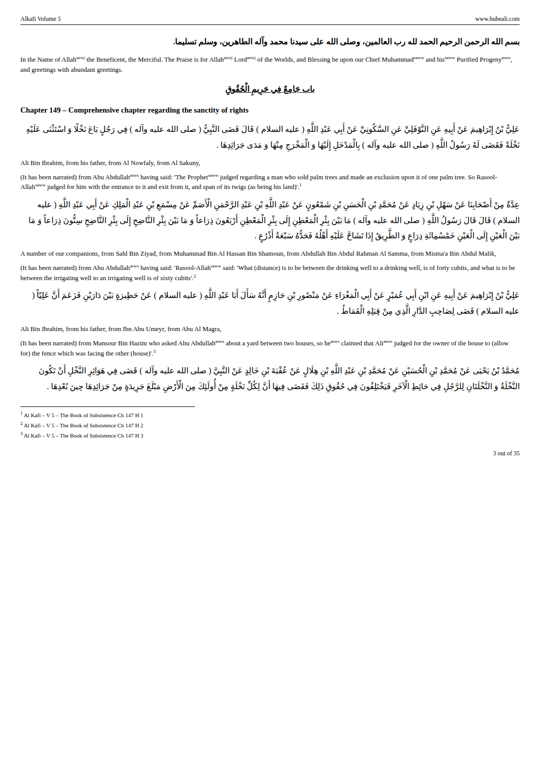Alkafi Volume 5 www.hubeali.com
بسم الله الرحمن الرحيم الحمد لله رب العالمين، وصلى الله على سيدنا محمد وآله الطاهرين، وسلم تسليما.
In the Name of Allahazwj the Beneficent, the Merciful. The Praise is for Allahazwj Lordazwj of the Worlds, and Blessing be upon our Chief Muhammadsaww and hissaww Purified Progenyasws, and greetings with abundant greetings.
باب جَامِعٌ فِي حَرِيمِ الْحُقُوقِ
Chapter 149 – Comprehensive chapter regarding the sanctity of rights
عَلِيُّ بْنُ إِبْرَاهِيمَ عَنْ أَبِيهِ عَنِ النَّوْفَلِيِّ عَنِ السَّكُونِيِّ عَنْ أَبِي عَبْدِ اللَّهِ ( عليه السلام ) قَالَ قَضَى النَّبِيُّ ( صلى الله عليه وآله ) فِي رَجُلٍ بَاعَ نَخْلًا وَ اسْتَثْنَى عَلَيْهِ نَخْلَةً فَقَضَى لَهُ رَسُولُ اللَّهِ ( صلى الله عليه وآله ) بِالْمَدْخَلِ إِلَيْهَا وَ الْمَخْرَجِ مِنْهَا وَ مَدَى جَرَائِدِهَا .
Ali Bin Ibrahim, from his father, from Al Nowfaly, from Al Sakuny,
(It has been narrated) from Abu Abdullahasws having said: 'The Prophetsaww judged regarding a man who sold palm trees and made an exclusion upon it of one palm tree. So Rasool-Allahsaww judged for him with the entrance to it and exit from it, and span of its twigs (as being his land)'.1
عِدَّةٌ مِنْ أَصْحَابِنَا عَنْ سَهْلِ بْنِ زِيَادٍ عَنْ مُحَمَّدِ بْنِ الْحَسَنِ بْنِ شَمْعُونٍ عَنْ عَبْدِ اللَّهِ بْنِ عَبْدِ الرَّحْمَنِ الْأَصَمِّ عَنْ مِسْمَعِ بْنِ عَبْدِ الْمَلِكِ عَنْ أَبِي عَبْدِ اللَّهِ ( عليه السلام ) قَالَ قَالَ رَسُولُ اللَّهِ ( صلى الله عليه وآله ) مَا بَيْنَ بِئْرِ الْمَعْطِنِ إِلَى بِئْرِ الْمَعْطِنِ أَرْبَعُونَ ذِرَاعاً وَ مَا بَيْنَ بِئْرِ النَّاضِحِ إِلَى بِئْرِ النَّاضِحِ سِتُّونَ ذِرَاعاً وَ مَا بَيْنَ الْعَيْنِ إِلَى الْعَيْنِ خَمْسُمِائَةِ ذِرَاعٍ وَ الطَّرِيقُ إِذَا تَشَاحَّ عَلَيْهِ أَهْلُهُ فَحَدُّهُ سَبْعَةُ أَذْرُعٍ .
A number of our companions, from Sahl Bin Ziyad, from Muhammad Bin Al Hassan Bin Shamoun, from Abdullah Bin Abdul Rahman Al Samma, from Misma'a Bin Abdul Malik,
(It has been narrated) from Abu Abdullahasws having said: 'Rasool-Allahsaww said: 'What (distance) is to be between the drinking well to a drinking well, is of forty cubits, and what is to be between the irrigating well to an irrigating well is of sixty cubits'.2
عَلِيُّ بْنُ إِبْرَاهِيمَ عَنْ أَبِيهِ عَنِ ابْنِ أَبِي عُمَيْرٍ عَنْ أَبِي الْمَغْرَاءِ عَنْ مَنْصُورِ بْنِ حَازِمٍ أَنَّهُ سَأَلَ أَبَا عَبْدِ اللَّهِ ( عليه السلام ) عَنْ حَظِيرَةٍ بَيْنَ دَارَيْنِ فَزَعَمَ أَنَّ عَلِيّاً ( عليه السلام ) قَضَى لِصَاحِبِ الدَّارِ الَّذِي مِنْ قِبَلِهِ الْقَمَاطُ .
Ali Bin Ibrahim, from his father, from Ibn Abu Umeyr, from Abu Al Magra,
(It has been narrated) from Mansour Bin Hazim who asked Abu Abdullahasws about a yard between two houses, so heasws claimed that Aliasws judged for the owner of the house to (allow for) the fence which was facing the other (house)'.3
مُحَمَّدُ بْنُ يَحْيَى عَنْ مُحَمَّدِ بْنِ الْحُسَيْنِ عَنْ مُحَمَّدِ بْنِ عَبْدِ اللَّهِ بْنِ هِلَالٍ عَنْ عُقْبَةَ بْنِ خَالِدٍ عَنْ النَّبِيَّ ( صلى الله عليه وآله ) قَضَى فِي هَوَائِرِ النَّخْلِ أَنْ تَكُونَ النَّخْلَةُ وَ النَّخْلَتَانِ لِلرَّجُلِ فِي حَائِطِ الْآخَرِ فَيَخْتَلِفُونَ فِي حُقُوقِ ذَلِكَ فَقَضَى فِيهَا أَنَّ لِكُلِّ نَخْلَةٍ مِنْ أُولَئِكَ مِنَ الْأَرْضِ مَبْلَغَ جَرِيدَةٍ مِنْ جَرَائِدِهَا حِينَ بُعْدِهَا .
1 Al Kafi – V 5 – The Book of Subsistence Ch 147 H 1
2 Al Kafi – V 5 – The Book of Subsistence Ch 147 H 2
3 Al Kafi – V 5 – The Book of Subsistence Ch 147 H 3
3 out of 35